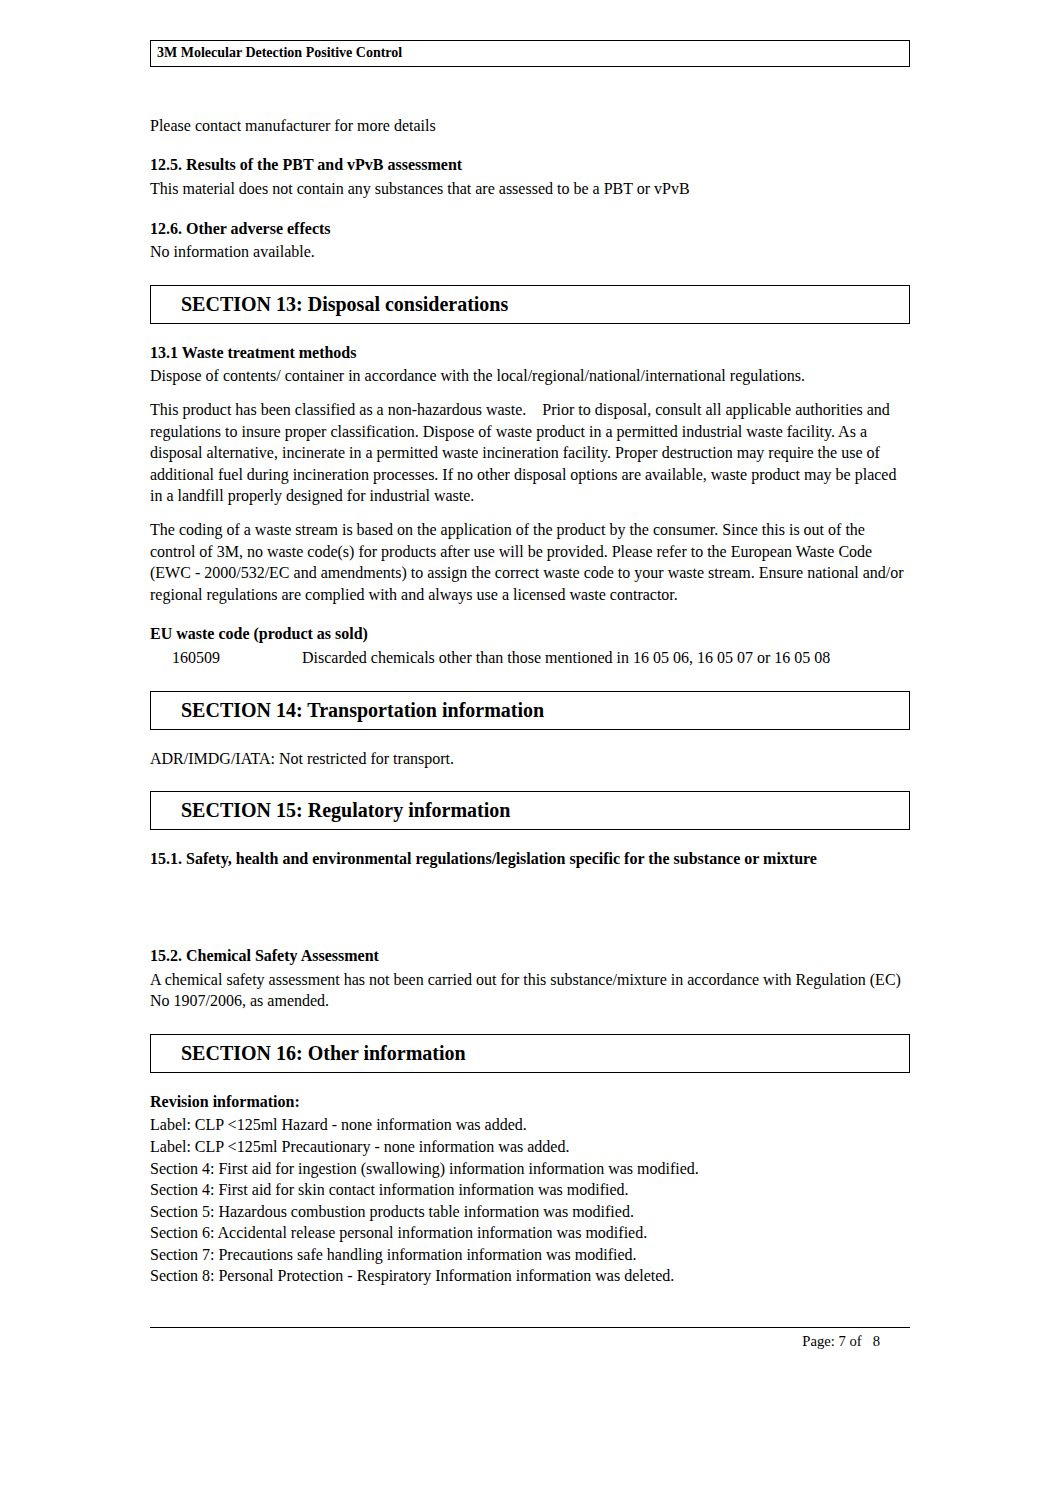3M Molecular Detection Positive Control
Please contact manufacturer for more details
12.5. Results of the PBT and vPvB assessment
This material does not contain any substances that are assessed to be a PBT or vPvB
12.6. Other adverse effects
No information available.
SECTION 13: Disposal considerations
13.1 Waste treatment methods
Dispose of contents/ container in accordance with the local/regional/national/international regulations.
This product has been classified as a non-hazardous waste. Prior to disposal, consult all applicable authorities and regulations to insure proper classification. Dispose of waste product in a permitted industrial waste facility. As a disposal alternative, incinerate in a permitted waste incineration facility. Proper destruction may require the use of additional fuel during incineration processes. If no other disposal options are available, waste product may be placed in a landfill properly designed for industrial waste.
The coding of a waste stream is based on the application of the product by the consumer. Since this is out of the control of 3M, no waste code(s) for products after use will be provided. Please refer to the European Waste Code (EWC - 2000/532/EC and amendments) to assign the correct waste code to your waste stream. Ensure national and/or regional regulations are complied with and always use a licensed waste contractor.
EU waste code (product as sold)
160509 Discarded chemicals other than those mentioned in 16 05 06, 16 05 07 or 16 05 08
SECTION 14: Transportation information
ADR/IMDG/IATA: Not restricted for transport.
SECTION 15: Regulatory information
15.1. Safety, health and environmental regulations/legislation specific for the substance or mixture
15.2. Chemical Safety Assessment
A chemical safety assessment has not been carried out for this substance/mixture in accordance with Regulation (EC) No 1907/2006, as amended.
SECTION 16: Other information
Revision information:
Label: CLP <125ml Hazard - none information was added.
Label: CLP <125ml Precautionary - none information was added.
Section 4: First aid for ingestion (swallowing) information information was modified.
Section 4: First aid for skin contact information information was modified.
Section 5: Hazardous combustion products table information was modified.
Section 6: Accidental release personal information information was modified.
Section 7: Precautions safe handling information information was modified.
Section 8: Personal Protection - Respiratory Information information was deleted.
Page: 7 of 8